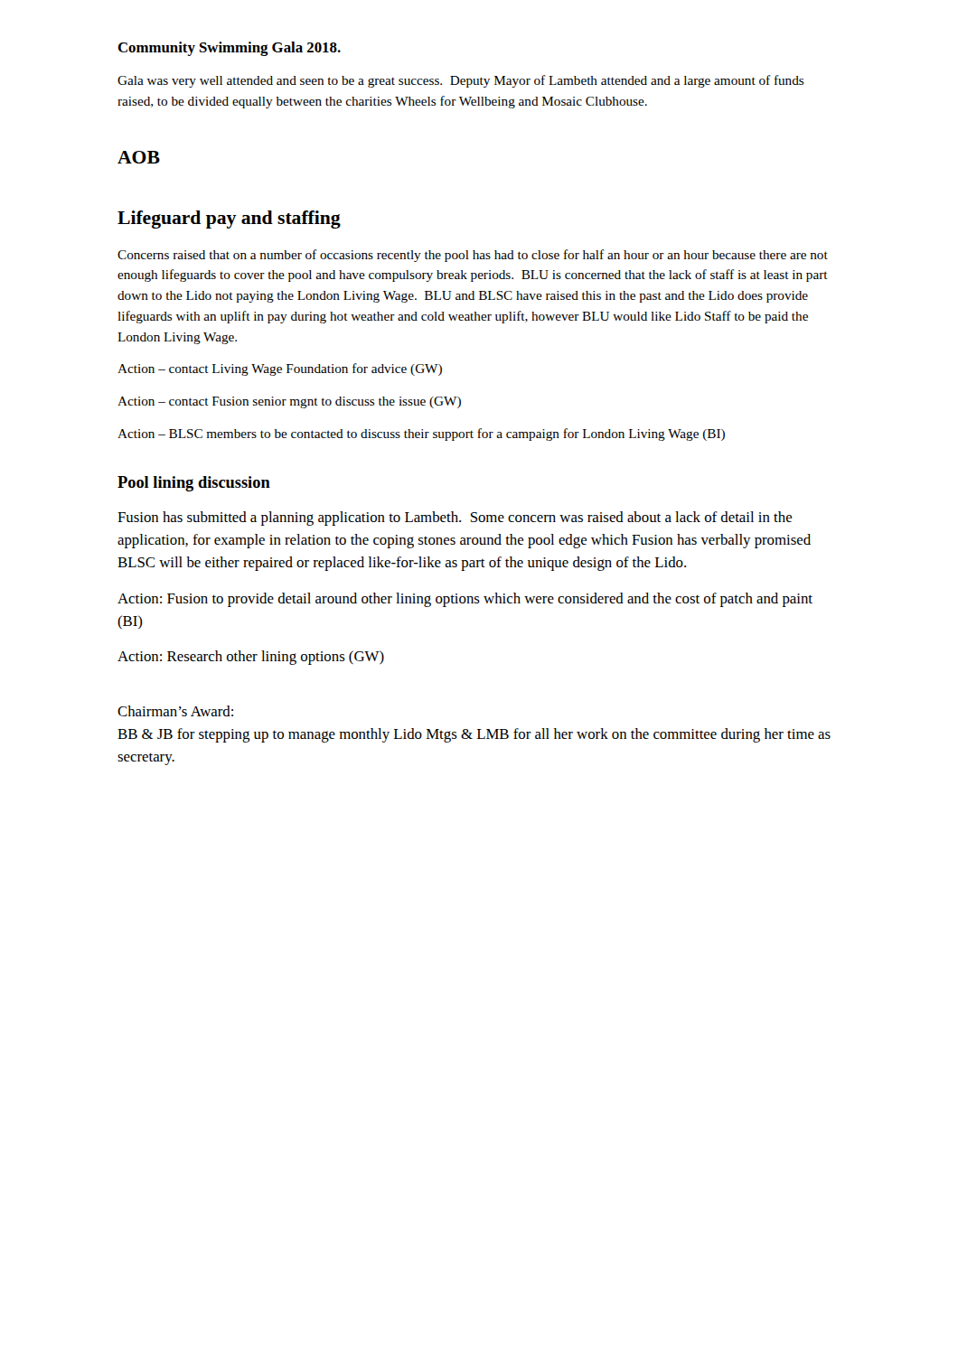Community Swimming Gala 2018.
Gala was very well attended and seen to be a great success. Deputy Mayor of Lambeth attended and a large amount of funds raised, to be divided equally between the charities Wheels for Wellbeing and Mosaic Clubhouse.
AOB
Lifeguard pay and staffing
Concerns raised that on a number of occasions recently the pool has had to close for half an hour or an hour because there are not enough lifeguards to cover the pool and have compulsory break periods. BLU is concerned that the lack of staff is at least in part down to the Lido not paying the London Living Wage. BLU and BLSC have raised this in the past and the Lido does provide lifeguards with an uplift in pay during hot weather and cold weather uplift, however BLU would like Lido Staff to be paid the London Living Wage.
Action – contact Living Wage Foundation for advice (GW)
Action – contact Fusion senior mgnt to discuss the issue (GW)
Action – BLSC members to be contacted to discuss their support for a campaign for London Living Wage (BI)
Pool lining discussion
Fusion has submitted a planning application to Lambeth. Some concern was raised about a lack of detail in the application, for example in relation to the coping stones around the pool edge which Fusion has verbally promised BLSC will be either repaired or replaced like-for-like as part of the unique design of the Lido.
Action: Fusion to provide detail around other lining options which were considered and the cost of patch and paint (BI)
Action: Research other lining options (GW)
Chairman’s Award:
BB & JB for stepping up to manage monthly Lido Mtgs & LMB for all her work on the committee during her time as secretary.